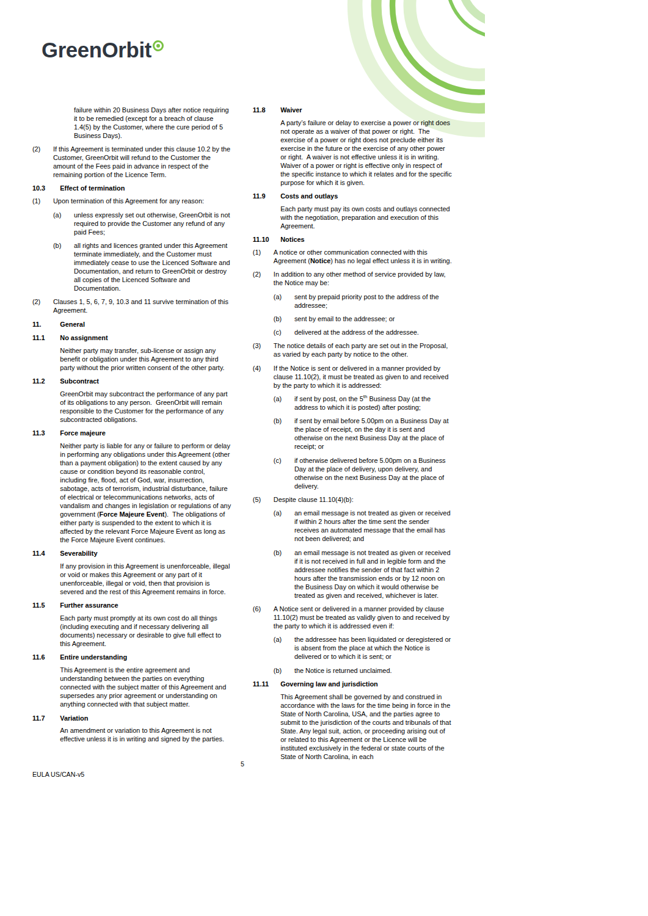GreenOrbit
failure within 20 Business Days after notice requiring it to be remedied (except for a breach of clause 1.4(5) by the Customer, where the cure period of 5 Business Days).
(2)
If this Agreement is terminated under this clause 10.2 by the Customer, GreenOrbit will refund to the Customer the amount of the Fees paid in advance in respect of the remaining portion of the Licence Term.
10.3
Effect of termination
(1)
Upon termination of this Agreement for any reason:
(a)
unless expressly set out otherwise, GreenOrbit is not required to provide the Customer any refund of any paid Fees;
(b)
all rights and licences granted under this Agreement terminate immediately, and the Customer must immediately cease to use the Licenced Software and Documentation, and return to GreenOrbit or destroy all copies of the Licenced Software and Documentation.
(2)
Clauses 1, 5, 6, 7, 9, 10.3 and 11 survive termination of this Agreement.
11.
General
11.1
No assignment
Neither party may transfer, sub-license or assign any benefit or obligation under this Agreement to any third party without the prior written consent of the other party.
11.2
Subcontract
GreenOrbit may subcontract the performance of any part of its obligations to any person. GreenOrbit will remain responsible to the Customer for the performance of any subcontracted obligations.
11.3
Force majeure
Neither party is liable for any or failure to perform or delay in performing any obligations under this Agreement (other than a payment obligation) to the extent caused by any cause or condition beyond its reasonable control, including fire, flood, act of God, war, insurrection, sabotage, acts of terrorism, industrial disturbance, failure of electrical or telecommunications networks, acts of vandalism and changes in legislation or regulations of any government (Force Majeure Event). The obligations of either party is suspended to the extent to which it is affected by the relevant Force Majeure Event as long as the Force Majeure Event continues.
11.4
Severability
If any provision in this Agreement is unenforceable, illegal or void or makes this Agreement or any part of it unenforceable, illegal or void, then that provision is severed and the rest of this Agreement remains in force.
11.5
Further assurance
Each party must promptly at its own cost do all things (including executing and if necessary delivering all documents) necessary or desirable to give full effect to this Agreement.
11.6
Entire understanding
This Agreement is the entire agreement and understanding between the parties on everything connected with the subject matter of this Agreement and supersedes any prior agreement or understanding on anything connected with that subject matter.
11.7
Variation
An amendment or variation to this Agreement is not effective unless it is in writing and signed by the parties.
11.8
Waiver
A party’s failure or delay to exercise a power or right does not operate as a waiver of that power or right. The exercise of a power or right does not preclude either its exercise in the future or the exercise of any other power or right. A waiver is not effective unless it is in writing. Waiver of a power or right is effective only in respect of the specific instance to which it relates and for the specific purpose for which it is given.
11.9
Costs and outlays
Each party must pay its own costs and outlays connected with the negotiation, preparation and execution of this Agreement.
11.10
Notices
(1)
A notice or other communication connected with this Agreement (Notice) has no legal effect unless it is in writing.
(2)
In addition to any other method of service provided by law, the Notice may be:
(a)
sent by prepaid priority post to the address of the addressee;
(b)
sent by email to the addressee; or
(c)
delivered at the address of the addressee.
(3)
The notice details of each party are set out in the Proposal, as varied by each party by notice to the other.
(4)
If the Notice is sent or delivered in a manner provided by clause 11.10(2), it must be treated as given to and received by the party to which it is addressed:
(a)
if sent by post, on the 5th Business Day (at the address to which it is posted) after posting;
(b)
if sent by email before 5.00pm on a Business Day at the place of receipt, on the day it is sent and otherwise on the next Business Day at the place of receipt; or
(c)
if otherwise delivered before 5.00pm on a Business Day at the place of delivery, upon delivery, and otherwise on the next Business Day at the place of delivery.
(5)
Despite clause 11.10(4)(b):
(a)
an email message is not treated as given or received if within 2 hours after the time sent the sender receives an automated message that the email has not been delivered; and
(b)
an email message is not treated as given or received if it is not received in full and in legible form and the addressee notifies the sender of that fact within 2 hours after the transmission ends or by 12 noon on the Business Day on which it would otherwise be treated as given and received, whichever is later.
(6)
A Notice sent or delivered in a manner provided by clause 11.10(2) must be treated as validly given to and received by the party to which it is addressed even if:
(a)
the addressee has been liquidated or deregistered or is absent from the place at which the Notice is delivered or to which it is sent; or
(b)
the Notice is returned unclaimed.
11.11
Governing law and jurisdiction
This Agreement shall be governed by and construed in accordance with the laws for the time being in force in the State of North Carolina, USA, and the parties agree to submit to the jurisdiction of the courts and tribunals of that State. Any legal suit, action, or proceeding arising out of or related to this Agreement or the Licence will be instituted exclusively in the federal or state courts of the State of North Carolina, in each
5
EULA US/CAN-v5